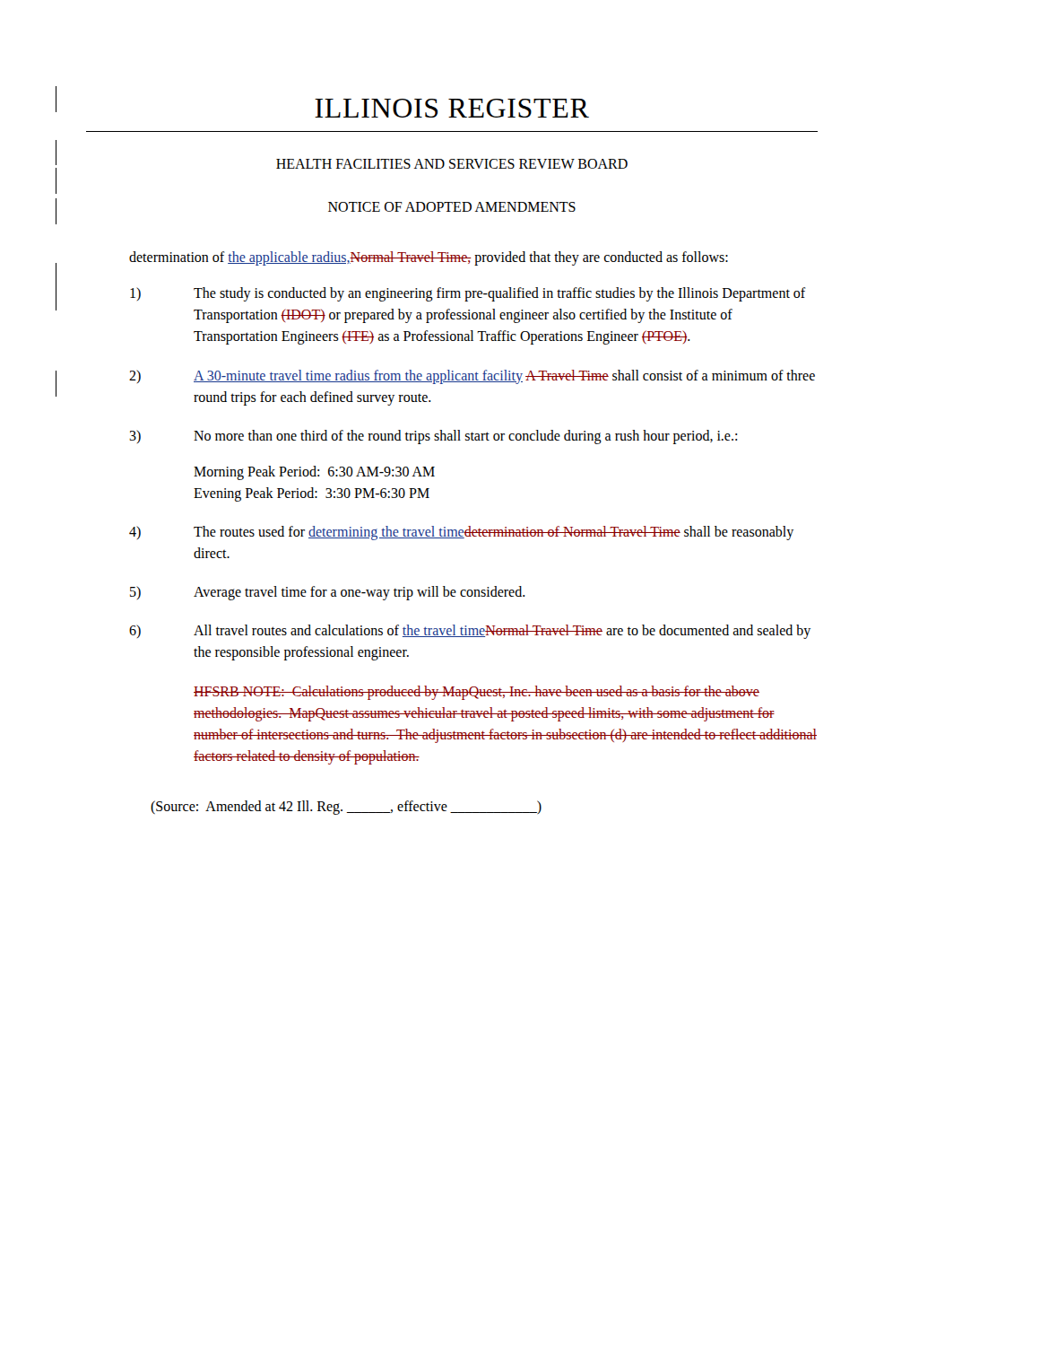ILLINOIS REGISTER
HEALTH FACILITIES AND SERVICES REVIEW BOARD
NOTICE OF ADOPTED AMENDMENTS
determination of the applicable radius, Normal Travel Time, provided that they are conducted as follows:
1) The study is conducted by an engineering firm pre-qualified in traffic studies by the Illinois Department of Transportation (IDOT) or prepared by a professional engineer also certified by the Institute of Transportation Engineers (ITE) as a Professional Traffic Operations Engineer (PTOE).
2) A 30-minute travel time radius from the applicant facility A Travel Time shall consist of a minimum of three round trips for each defined survey route.
3) No more than one third of the round trips shall start or conclude during a rush hour period, i.e.:
Morning Peak Period: 6:30 AM-9:30 AM
Evening Peak Period: 3:30 PM-6:30 PM
4) The routes used for determining the travel time determination of Normal Travel Time shall be reasonably direct.
5) Average travel time for a one-way trip will be considered.
6) All travel routes and calculations of the travel time Normal Travel Time are to be documented and sealed by the responsible professional engineer.
HFSRB NOTE: Calculations produced by MapQuest, Inc. have been used as a basis for the above methodologies. MapQuest assumes vehicular travel at posted speed limits, with some adjustment for number of intersections and turns. The adjustment factors in subsection (d) are intended to reflect additional factors related to density of population.
(Source: Amended at 42 Ill. Reg. ______, effective ____________)